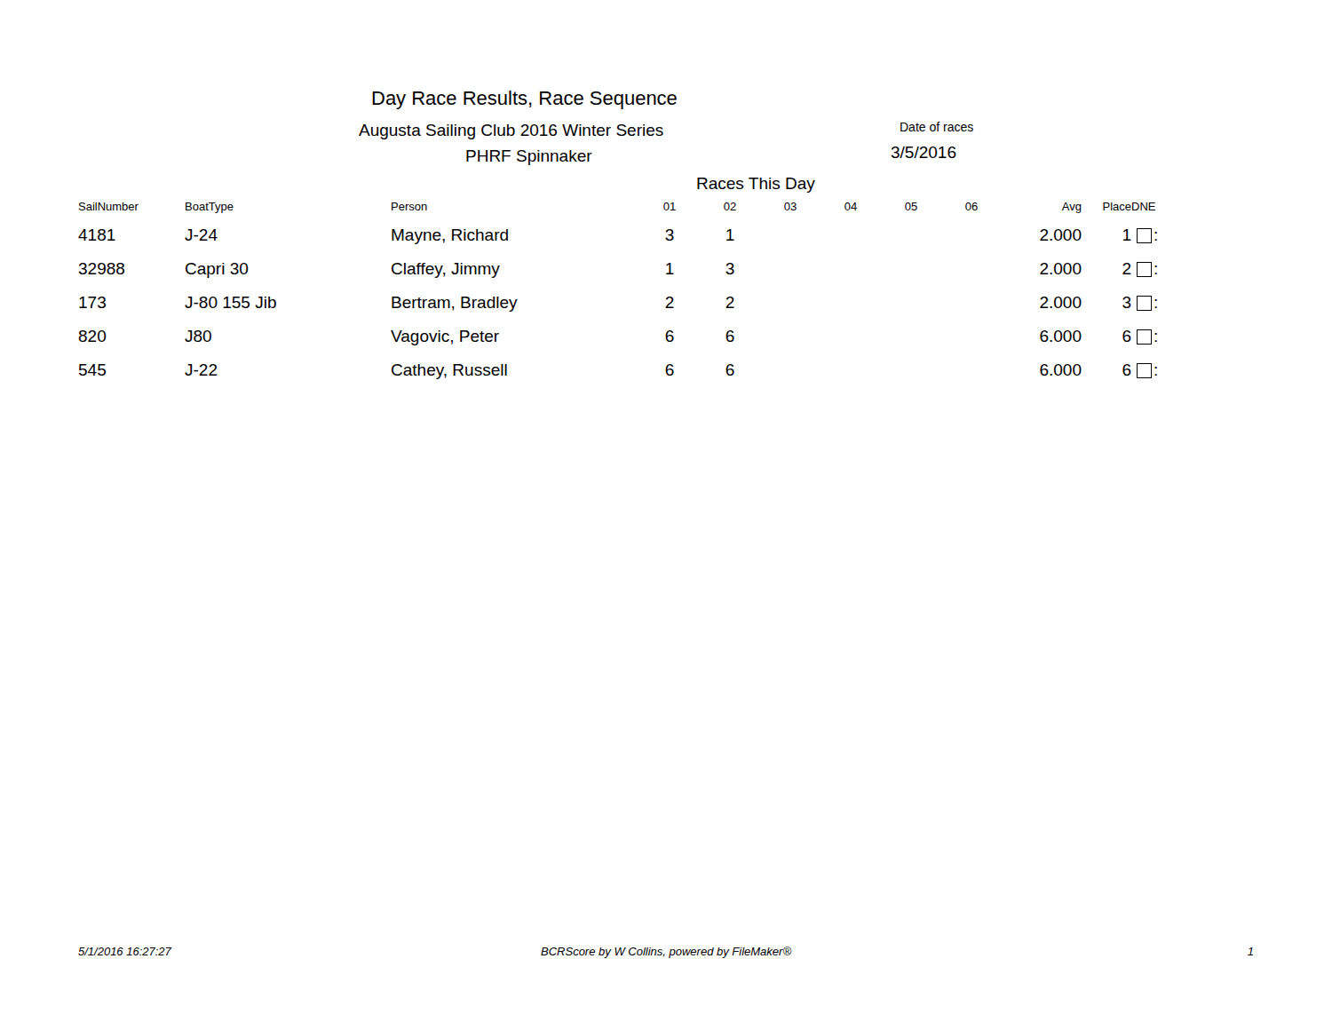Day Race Results, Race Sequence
Augusta Sailing Club 2016 Winter Series
PHRF Spinnaker
Date of races
3/5/2016
Races This Day
| SailNumber | BoatType | Person | 01 | 02 | 03 | 04 | 05 | 06 | Avg | Place | DNE |
| --- | --- | --- | --- | --- | --- | --- | --- | --- | --- | --- | --- |
| 4181 | J-24 | Mayne, Richard | 3 | 1 | | | | | 2.000 | 1 | : |
| 32988 | Capri 30 | Claffey, Jimmy | 1 | 3 | | | | | 2.000 | 2 | : |
| 173 | J-80 155 Jib | Bertram, Bradley | 2 | 2 | | | | | 2.000 | 3 | : |
| 820 | J80 | Vagovic, Peter | 6 | 6 | | | | | 6.000 | 6 | : |
| 545 | J-22 | Cathey, Russell | 6 | 6 | | | | | 6.000 | 6 | : |
5/1/2016 16:27:27 BCRScore by W Collins, powered by FileMaker® 1